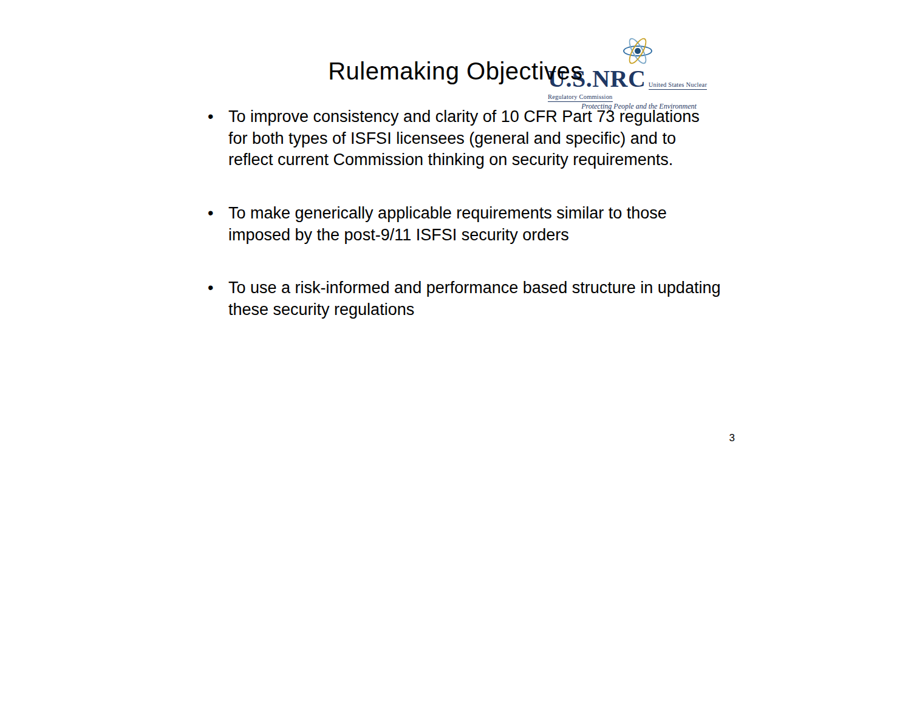U.S.NRC United States Nuclear Regulatory Commission
Protecting People and the Environment
Rulemaking Objectives
To improve consistency and clarity of 10 CFR Part 73 regulations for both types of ISFSI licensees (general and specific) and to reflect current Commission thinking on security requirements.
To make generically applicable requirements similar to those imposed by the post-9/11 ISFSI security orders
To use a risk-informed and performance based structure in updating these security regulations
3